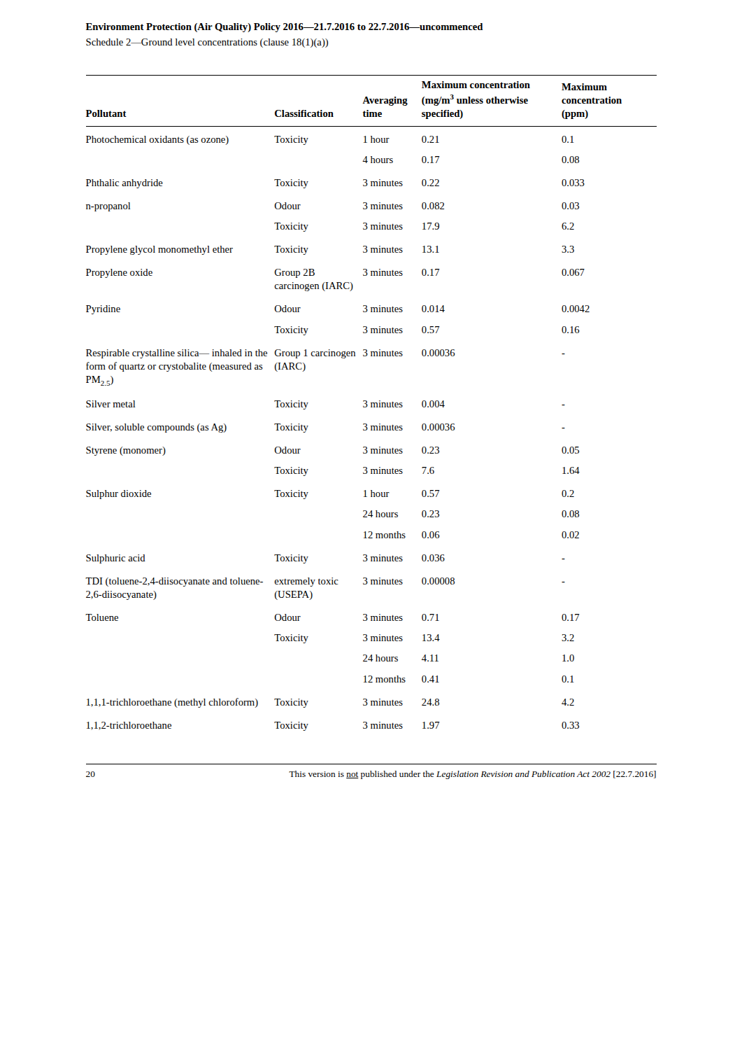Environment Protection (Air Quality) Policy 2016—21.7.2016 to 22.7.2016—uncommenced
Schedule 2—Ground level concentrations (clause 18(1)(a))
Ground level concentrations of pollutants
| Pollutant | Classification | Averaging time | Maximum concentration (mg/m 3 unless otherwise specified) | Maximum concentration (ppm) |
| --- | --- | --- | --- | --- |
| Photochemical oxidants (as ozone) | Toxicity | 1 hour | 0.21 | 0.1 |
| | | 4 hours | 0.17 | 0.08 |
| Phthalic anhydride | Toxicity | 3 minutes | 0.22 | 0.033 |
| n-propanol | Odour | 3 minutes | 0.082 | 0.03 |
| | Toxicity | 3 minutes | 17.9 | 6.2 |
| Propylene glycol monomethyl ether | Toxicity | 3 minutes | 13.1 | 3.3 |
| Propylene oxide | Group 2B carcinogen (IARC) | 3 minutes | 0.17 | 0.067 |
| Pyridine | Odour | 3 minutes | 0.014 | 0.0042 |
| | Toxicity | 3 minutes | 0.57 | 0.16 |
| Respirable crystalline silica— inhaled in the form of quartz or crystobalite (measured as PM 2.5 ) | Group 1 carcinogen (IARC) | 3 minutes | 0.00036 | - |
| Silver metal | Toxicity | 3 minutes | 0.004 | - |
| Silver, soluble compounds (as Ag) | Toxicity | 3 minutes | 0.00036 | - |
| Styrene (monomer) | Odour | 3 minutes | 0.23 | 0.05 |
| | Toxicity | 3 minutes | 7.6 | 1.64 |
| Sulphur dioxide | Toxicity | 1 hour | 0.57 | 0.2 |
| | | 24 hours | 0.23 | 0.08 |
| | | 12 months | 0.06 | 0.02 |
| Sulphuric acid | Toxicity | 3 minutes | 0.036 | - |
| TDI (toluene-2,4-diisocyanate and toluene-2,6-diisocyanate) | extremely toxic (USEPA) | 3 minutes | 0.00008 | - |
| Toluene | Odour | 3 minutes | 0.71 | 0.17 |
| | Toxicity | 3 minutes | 13.4 | 3.2 |
| | | 24 hours | 4.11 | 1.0 |
| | | 12 months | 0.41 | 0.1 |
| 1,1,1-trichloroethane (methyl chloroform) | Toxicity | 3 minutes | 24.8 | 4.2 |
| 1,1,2-trichloroethane | Toxicity | 3 minutes | 1.97 | 0.33 |
20 This version is not published under the Legislation Revision and Publication Act 2002 [22.7.2016]